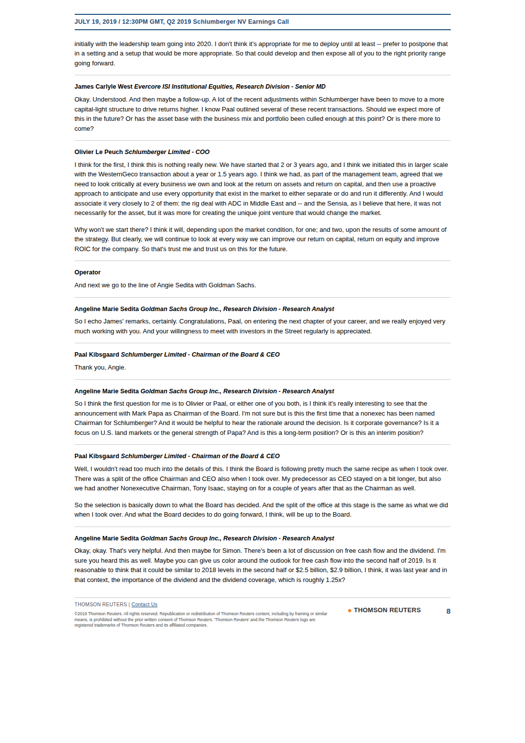JULY 19, 2019 / 12:30PM GMT, Q2 2019 Schlumberger NV Earnings Call
initially with the leadership team going into 2020. I don't think it's appropriate for me to deploy until at least -- prefer to postpone that in a setting and a setup that would be more appropriate. So that could develop and then expose all of you to the right priority range going forward.
James Carlyle West Evercore ISI Institutional Equities, Research Division - Senior MD
Okay. Understood. And then maybe a follow-up. A lot of the recent adjustments within Schlumberger have been to move to a more capital-light structure to drive returns higher. I know Paal outlined several of these recent transactions. Should we expect more of this in the future? Or has the asset base with the business mix and portfolio been culled enough at this point? Or is there more to come?
Olivier Le Peuch Schlumberger Limited - COO
I think for the first, I think this is nothing really new. We have started that 2 or 3 years ago, and I think we initiated this in larger scale with the WesternGeco transaction about a year or 1.5 years ago. I think we had, as part of the management team, agreed that we need to look critically at every business we own and look at the return on assets and return on capital, and then use a proactive approach to anticipate and use every opportunity that exist in the market to either separate or do and run it differently. And I would associate it very closely to 2 of them: the rig deal with ADC in Middle East and -- and the Sensia, as I believe that here, it was not necessarily for the asset, but it was more for creating the unique joint venture that would change the market.
Why won't we start there? I think it will, depending upon the market condition, for one; and two, upon the results of some amount of the strategy. But clearly, we will continue to look at every way we can improve our return on capital, return on equity and improve ROIC for the company. So that's trust me and trust us on this for the future.
Operator
And next we go to the line of Angie Sedita with Goldman Sachs.
Angeline Marie Sedita Goldman Sachs Group Inc., Research Division - Research Analyst
So I echo James' remarks, certainly. Congratulations, Paal, on entering the next chapter of your career, and we really enjoyed very much working with you. And your willingness to meet with investors in the Street regularly is appreciated.
Paal Kibsgaard Schlumberger Limited - Chairman of the Board & CEO
Thank you, Angie.
Angeline Marie Sedita Goldman Sachs Group Inc., Research Division - Research Analyst
So I think the first question for me is to Olivier or Paal, or either one of you both, is I think it's really interesting to see that the announcement with Mark Papa as Chairman of the Board. I'm not sure but is this the first time that a nonexec has been named Chairman for Schlumberger? And it would be helpful to hear the rationale around the decision. Is it corporate governance? Is it a focus on U.S. land markets or the general strength of Papa? And is this a long-term position? Or is this an interim position?
Paal Kibsgaard Schlumberger Limited - Chairman of the Board & CEO
Well, I wouldn't read too much into the details of this. I think the Board is following pretty much the same recipe as when I took over. There was a split of the office Chairman and CEO also when I took over. My predecessor as CEO stayed on a bit longer, but also we had another Nonexecutive Chairman, Tony Isaac, staying on for a couple of years after that as the Chairman as well.
So the selection is basically down to what the Board has decided. And the split of the office at this stage is the same as what we did when I took over. And what the Board decides to do going forward, I think, will be up to the Board.
Angeline Marie Sedita Goldman Sachs Group Inc., Research Division - Research Analyst
Okay, okay. That's very helpful. And then maybe for Simon. There's been a lot of discussion on free cash flow and the dividend. I'm sure you heard this as well. Maybe you can give us color around the outlook for free cash flow into the second half of 2019. Is it reasonable to think that it could be similar to 2018 levels in the second half or $2.5 billion, $2.9 billion, I think, it was last year and in that context, the importance of the dividend and the dividend coverage, which is roughly 1.25x?
THOMSON REUTERS | Contact Us
©2019 Thomson Reuters. All rights reserved. Republication or redistribution of Thomson Reuters content, including by framing or similar means, is prohibited without the prior written consent of Thomson Reuters. 'Thomson Reuters' and the Thomson Reuters logo are registered trademarks of Thomson Reuters and its affiliated companies.
● THOMSON REUTERS
8